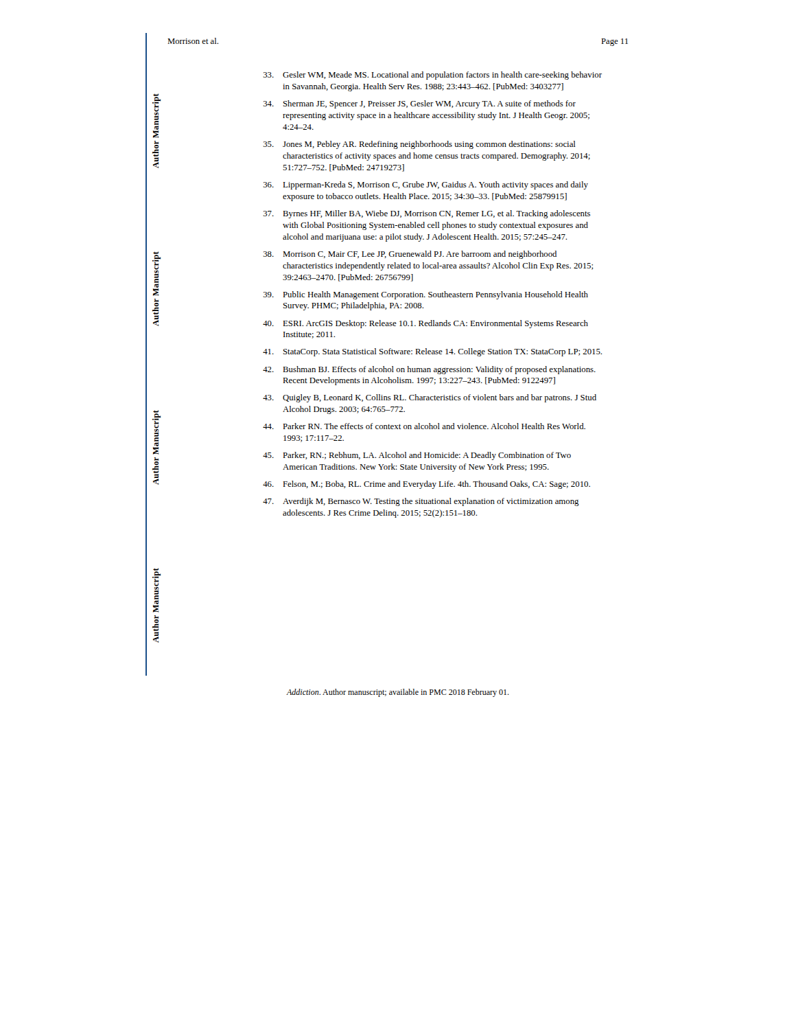Author Manuscript
Author Manuscript
Author Manuscript
Author Manuscript
Morrison et al. Page 11
33. Gesler WM, Meade MS. Locational and population factors in health care-seeking behavior in Savannah, Georgia. Health Serv Res. 1988; 23:443–462. [PubMed: 3403277]
34. Sherman JE, Spencer J, Preisser JS, Gesler WM, Arcury TA. A suite of methods for representing activity space in a healthcare accessibility study Int. J Health Geogr. 2005; 4:24–24.
35. Jones M, Pebley AR. Redefining neighborhoods using common destinations: social characteristics of activity spaces and home census tracts compared. Demography. 2014; 51:727–752. [PubMed: 24719273]
36. Lipperman-Kreda S, Morrison C, Grube JW, Gaidus A. Youth activity spaces and daily exposure to tobacco outlets. Health Place. 2015; 34:30–33. [PubMed: 25879915]
37. Byrnes HF, Miller BA, Wiebe DJ, Morrison CN, Remer LG, et al. Tracking adolescents with Global Positioning System-enabled cell phones to study contextual exposures and alcohol and marijuana use: a pilot study. J Adolescent Health. 2015; 57:245–247.
38. Morrison C, Mair CF, Lee JP, Gruenewald PJ. Are barroom and neighborhood characteristics independently related to local-area assaults? Alcohol Clin Exp Res. 2015; 39:2463–2470. [PubMed: 26756799]
39. Public Health Management Corporation. Southeastern Pennsylvania Household Health Survey. PHMC; Philadelphia, PA: 2008.
40. ESRI. ArcGIS Desktop: Release 10.1. Redlands CA: Environmental Systems Research Institute; 2011.
41. StataCorp. Stata Statistical Software: Release 14. College Station TX: StataCorp LP; 2015.
42. Bushman BJ. Effects of alcohol on human aggression: Validity of proposed explanations. Recent Developments in Alcoholism. 1997; 13:227–243. [PubMed: 9122497]
43. Quigley B, Leonard K, Collins RL. Characteristics of violent bars and bar patrons. J Stud Alcohol Drugs. 2003; 64:765–772.
44. Parker RN. The effects of context on alcohol and violence. Alcohol Health Res World. 1993; 17:117–22.
45. Parker, RN.; Rebhum, LA. Alcohol and Homicide: A Deadly Combination of Two American Traditions. New York: State University of New York Press; 1995.
46. Felson, M.; Boba, RL. Crime and Everyday Life. 4th. Thousand Oaks, CA: Sage; 2010.
47. Averdijk M, Bernasco W. Testing the situational explanation of victimization among adolescents. J Res Crime Delinq. 2015; 52(2):151–180.
Addiction. Author manuscript; available in PMC 2018 February 01.